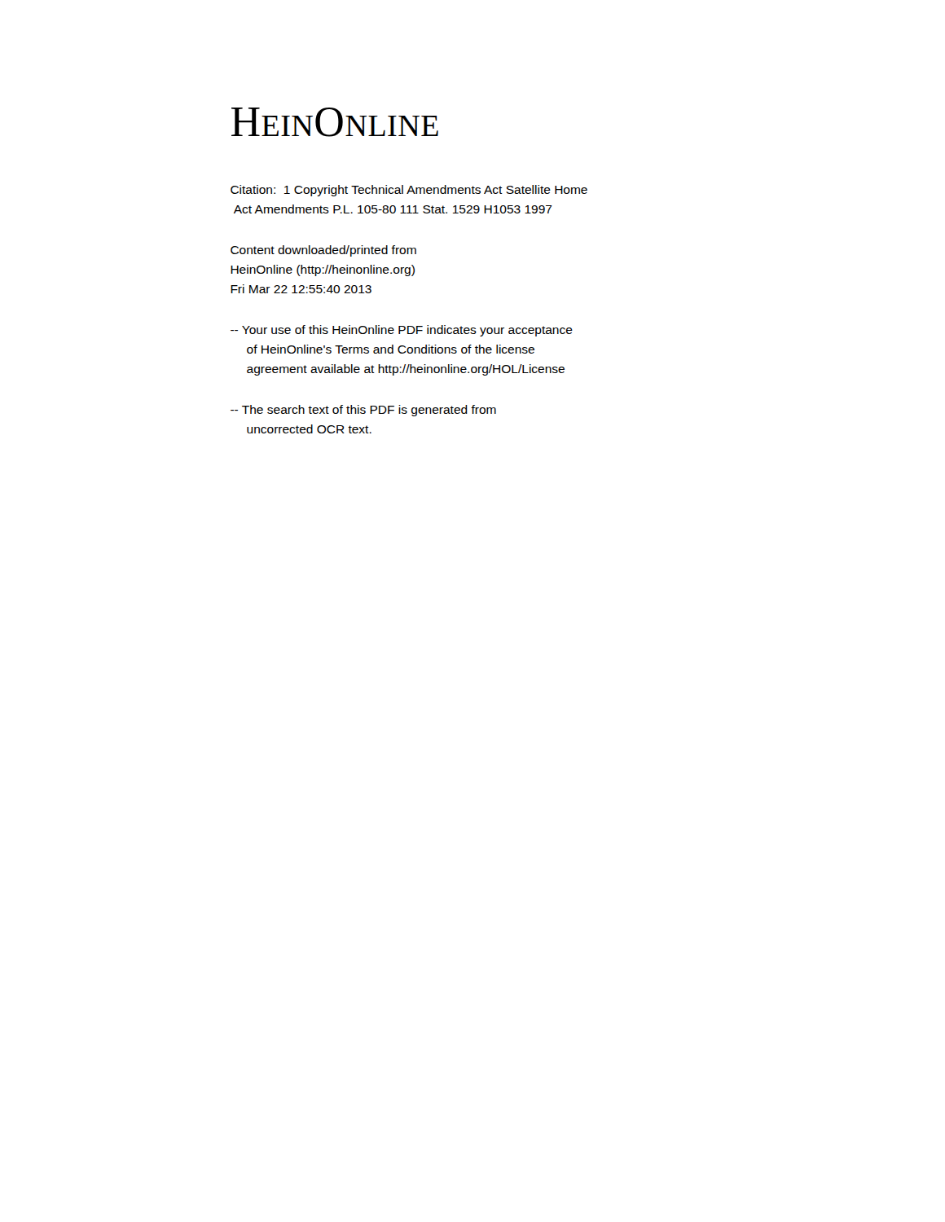HEINONLINE
Citation: 1 Copyright Technical Amendments Act Satellite Home
Act Amendments P.L. 105-80 111 Stat. 1529 H1053 1997
Content downloaded/printed from
HeinOnline (http://heinonline.org)
Fri Mar 22 12:55:40 2013
-- Your use of this HeinOnline PDF indicates your acceptance of HeinOnline's Terms and Conditions of the license agreement available at http://heinonline.org/HOL/License
-- The search text of this PDF is generated from uncorrected OCR text.